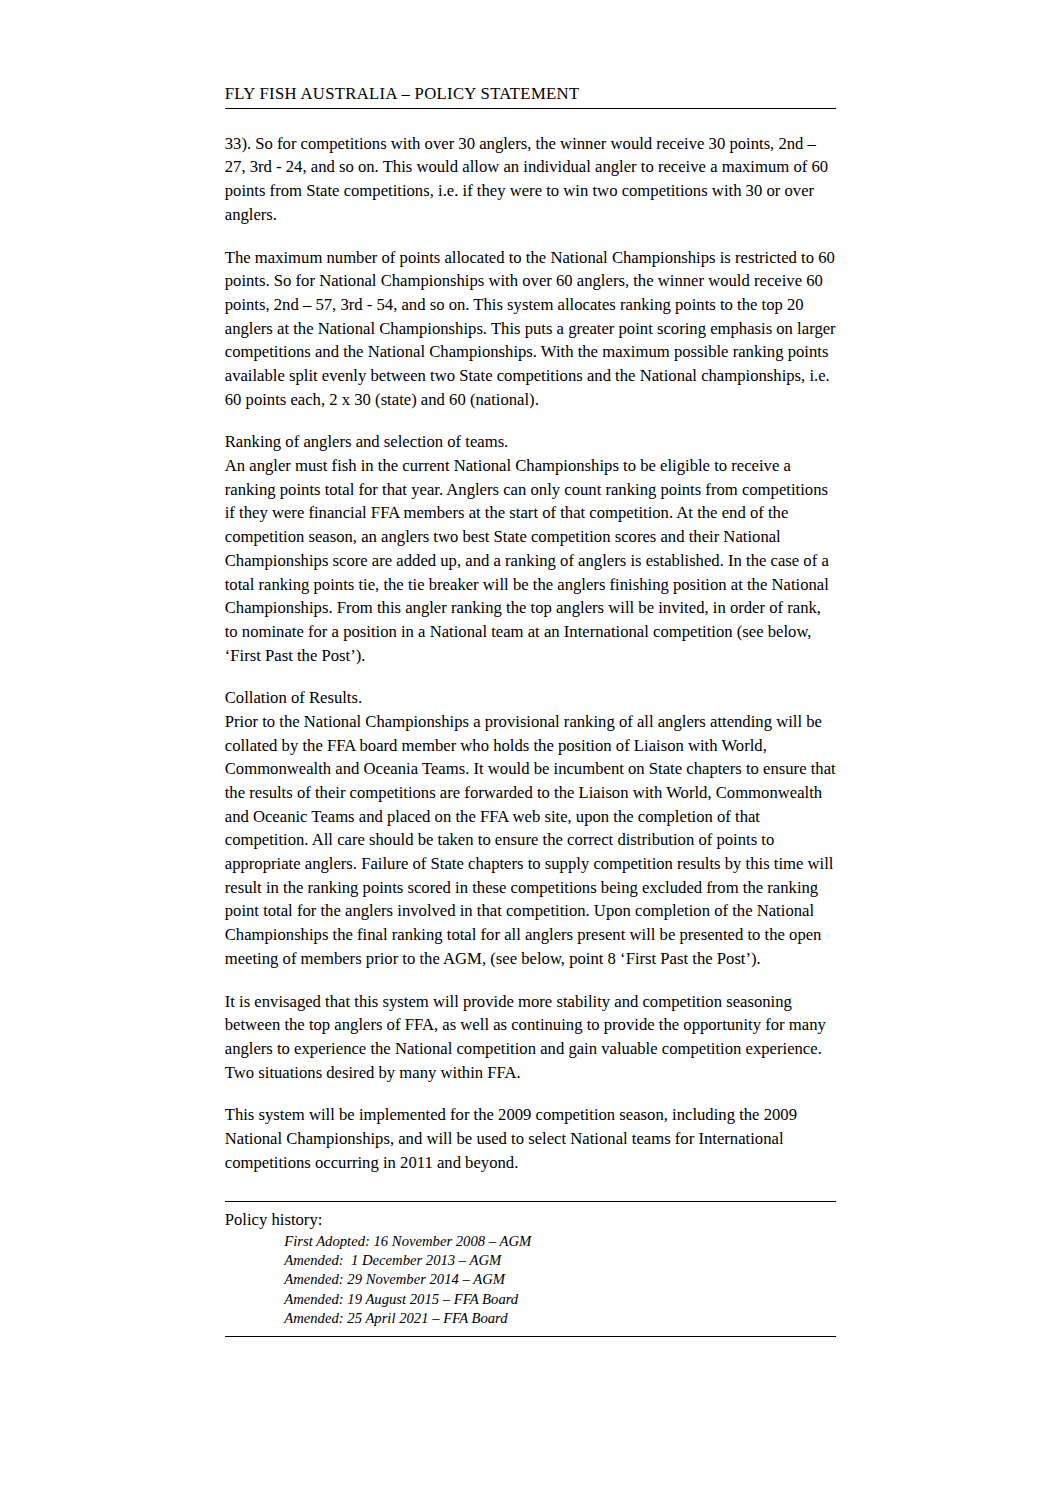FLY FISH AUSTRALIA – POLICY STATEMENT
33). So for competitions with over 30 anglers, the winner would receive 30 points, 2nd – 27, 3rd - 24, and so on. This would allow an individual angler to receive a maximum of 60 points from State competitions, i.e. if they were to win two competitions with 30 or over anglers.
The maximum number of points allocated to the National Championships is restricted to 60 points. So for National Championships with over 60 anglers, the winner would receive 60 points, 2nd – 57, 3rd - 54, and so on. This system allocates ranking points to the top 20 anglers at the National Championships. This puts a greater point scoring emphasis on larger competitions and the National Championships. With the maximum possible ranking points available split evenly between two State competitions and the National championships, i.e. 60 points each, 2 x 30 (state) and 60 (national).
Ranking of anglers and selection of teams.
An angler must fish in the current National Championships to be eligible to receive a ranking points total for that year. Anglers can only count ranking points from competitions if they were financial FFA members at the start of that competition. At the end of the competition season, an anglers two best State competition scores and their National Championships score are added up, and a ranking of anglers is established. In the case of a total ranking points tie, the tie breaker will be the anglers finishing position at the National Championships. From this angler ranking the top anglers will be invited, in order of rank, to nominate for a position in a National team at an International competition (see below, ‘First Past the Post’).
Collation of Results.
Prior to the National Championships a provisional ranking of all anglers attending will be collated by the FFA board member who holds the position of Liaison with World, Commonwealth and Oceania Teams. It would be incumbent on State chapters to ensure that the results of their competitions are forwarded to the Liaison with World, Commonwealth and Oceanic Teams and placed on the FFA web site, upon the completion of that competition. All care should be taken to ensure the correct distribution of points to appropriate anglers. Failure of State chapters to supply competition results by this time will result in the ranking points scored in these competitions being excluded from the ranking point total for the anglers involved in that competition. Upon completion of the National Championships the final ranking total for all anglers present will be presented to the open meeting of members prior to the AGM, (see below, point 8 ‘First Past the Post’).
It is envisaged that this system will provide more stability and competition seasoning between the top anglers of FFA, as well as continuing to provide the opportunity for many anglers to experience the National competition and gain valuable competition experience. Two situations desired by many within FFA.
This system will be implemented for the 2009 competition season, including the 2009 National Championships, and will be used to select National teams for International competitions occurring in 2011 and beyond.
Policy history:
First Adopted: 16 November 2008 – AGM
Amended: 1 December 2013 – AGM
Amended: 29 November 2014 – AGM
Amended: 19 August 2015 – FFA Board
Amended: 25 April 2021 – FFA Board